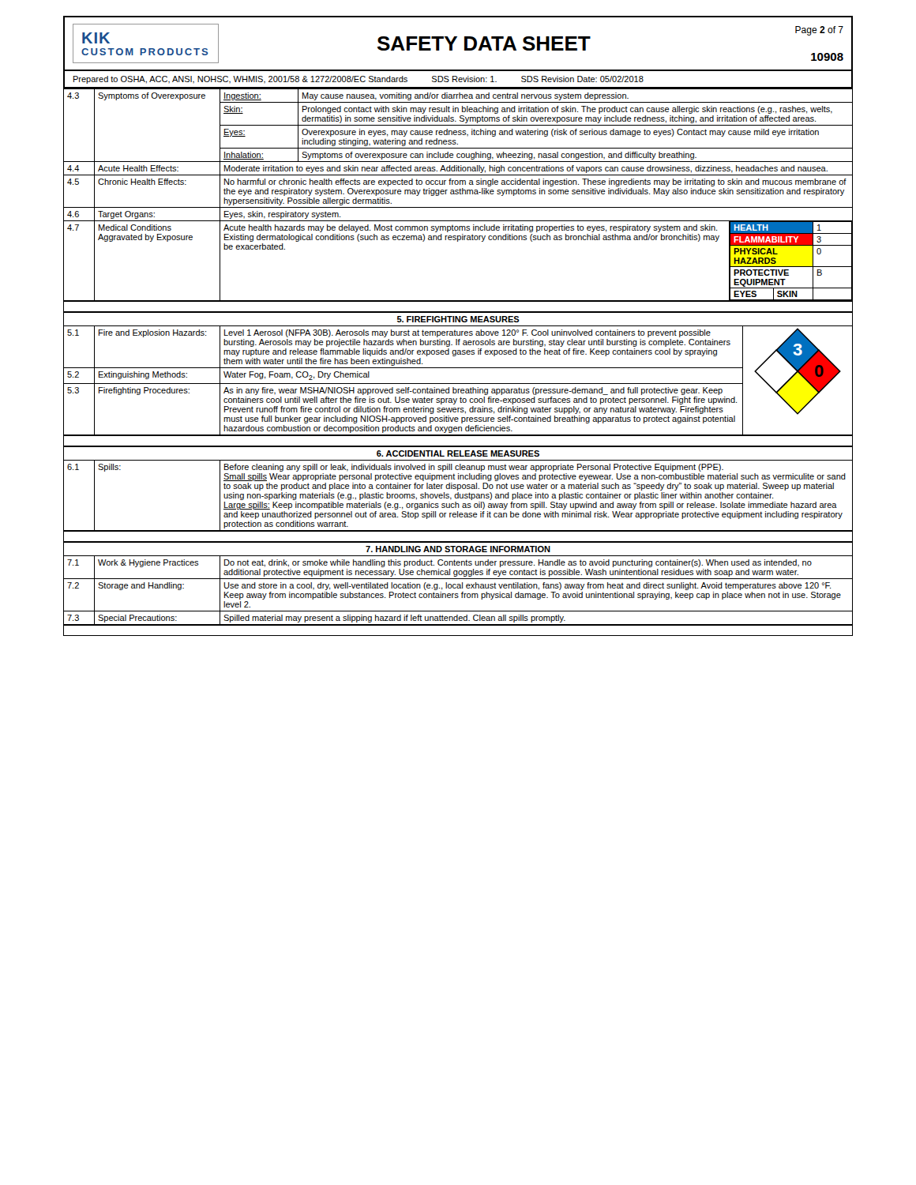KIK
CUSTOM PRODUCTS
SAFETY DATA SHEET
Page 2 of 7
10908
Prepared to OSHA, ACC, ANSI, NOHSC, WHMIS, 2001/58 & 1272/2008/EC Standards SDS Revision: 1. SDS Revision Date: 05/02/2018
| 4.3 | Symptoms of Overexposure | Ingestion: | May cause nausea, vomiting and/or diarrhea and central nervous system depression. |
| Skin: | Prolonged contact with skin may result in bleaching and irritation of skin. The product can cause allergic skin reactions (e.g., rashes, welts, dermatitis) in some sensitive individuals. Symptoms of skin overexposure may include redness, itching, and irritation of affected areas. |
| Eyes: | Overexposure in eyes, may cause redness, itching and watering (risk of serious damage to eyes) Contact may cause mild eye irritation including stinging, watering and redness. |
| Inhalation: | Symptoms of overexposure can include coughing, wheezing, nasal congestion, and difficulty breathing. |
| 4.4 | Acute Health Effects: | Moderate irritation to eyes and skin near affected areas. Additionally, high concentrations of vapors can cause drowsiness, dizziness, headaches and nausea. |
| 4.5 | Chronic Health Effects: | No harmful or chronic health effects are expected to occur from a single accidental ingestion. These ingredients may be irritating to skin and mucous membrane of the eye and respiratory system. Overexposure may trigger asthma-like symptoms in some sensitive individuals. May also induce skin sensitization and respiratory hypersensitivity. Possible allergic dermatitis. |
| 4.6 | Target Organs: | Eyes, skin, respiratory system. |
| 4.7 | Medical Conditions Aggravated by Exposure | Acute health hazards may be delayed. Most common symptoms include irritating properties to eyes, respiratory system and skin. Existing dermatological conditions (such as eczema) and respiratory conditions (such as bronchial asthma and/or bronchitis) may be exacerbated. | / HEALTH / 1 / / FLAMMABILITY / 3 / / PHYSICAL HAZARDS / 0 / / PROTECTIVE EQUIPMENT / B / / / EYES / SKIN / / / |
| 5. FIREFIGHTING MEASURES |
| 5.1 | Fire and Explosion Hazards: | Level 1 Aerosol (NFPA 30B). Aerosols may burst at temperatures above 120° F. Cool uninvolved containers to prevent possible bursting. Aerosols may be projectile hazards when bursting. If aerosols are bursting, stay clear until bursting is complete. Containers may rupture and release flammable liquids and/or exposed gases if exposed to the heat of fire. Keep containers cool by spraying them with water until the fire has been extinguished. | 1 3 0 |
| 5.2 | Extinguishing Methods: | Water Fog, Foam, CO 2 , Dry Chemical |
| 5.3 | Firefighting Procedures: | As in any fire, wear MSHA/NIOSH approved self-contained breathing apparatus (pressure-demand_ and full protective gear. Keep containers cool until well after the fire is out. Use water spray to cool fire-exposed surfaces and to protect personnel. Fight fire upwind. Prevent runoff from fire control or dilution from entering sewers, drains, drinking water supply, or any natural waterway. Firefighters must use full bunker gear including NIOSH-approved positive pressure self-contained breathing apparatus to protect against potential hazardous combustion or decomposition products and oxygen deficiencies. |
| 6. ACCIDENTIAL RELEASE MEASURES |
| 6.1 | Spills: | Before cleaning any spill or leak, individuals involved in spill cleanup must wear appropriate Personal Protective Equipment (PPE). Small spills Wear appropriate personal protective equipment including gloves and protective eyewear. Use a non-combustible material such as vermiculite or sand to soak up the product and place into a container for later disposal. Do not use water or a material such as “speedy dry” to soak up material. Sweep up material using non-sparking materials (e.g., plastic brooms, shovels, dustpans) and place into a plastic container or plastic liner within another container. Large spills: Keep incompatible materials (e.g., organics such as oil) away from spill. Stay upwind and away from spill or release. Isolate immediate hazard area and keep unauthorized personnel out of area. Stop spill or release if it can be done with minimal risk. Wear appropriate protective equipment including respiratory protection as conditions warrant. |
| 7. HANDLING AND STORAGE INFORMATION |
| 7.1 | Work & Hygiene Practices | Do not eat, drink, or smoke while handling this product. Contents under pressure. Handle as to avoid puncturing container(s). When used as intended, no additional protective equipment is necessary. Use chemical goggles if eye contact is possible. Wash unintentional residues with soap and warm water. |
| 7.2 | Storage and Handling: | Use and store in a cool, dry, well-ventilated location (e.g., local exhaust ventilation, fans) away from heat and direct sunlight. Avoid temperatures above 120 °F. Keep away from incompatible substances. Protect containers from physical damage. To avoid unintentional spraying, keep cap in place when not in use. Storage level 2. |
| 7.3 | Special Precautions: | Spilled material may present a slipping hazard if left unattended. Clean all spills promptly. |